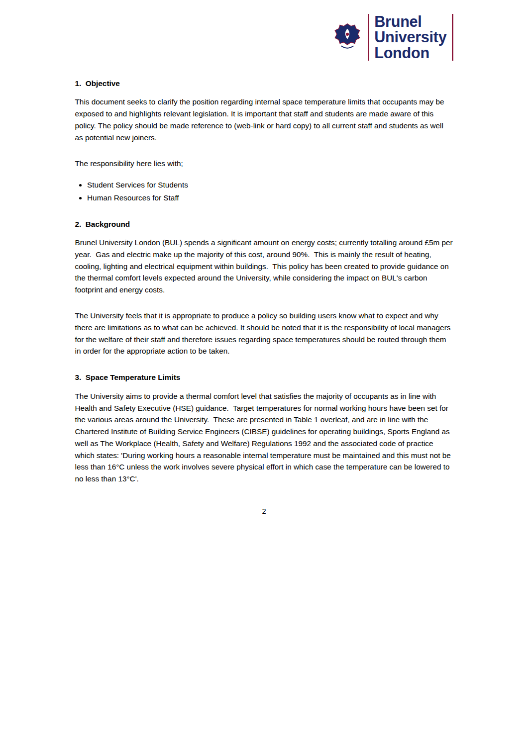Brunel University London
1. Objective
This document seeks to clarify the position regarding internal space temperature limits that occupants may be exposed to and highlights relevant legislation. It is important that staff and students are made aware of this policy. The policy should be made reference to (web-link or hard copy) to all current staff and students as well as potential new joiners.
The responsibility here lies with;
Student Services for Students
Human Resources for Staff
2. Background
Brunel University London (BUL) spends a significant amount on energy costs; currently totalling around £5m per year. Gas and electric make up the majority of this cost, around 90%. This is mainly the result of heating, cooling, lighting and electrical equipment within buildings. This policy has been created to provide guidance on the thermal comfort levels expected around the University, while considering the impact on BUL's carbon footprint and energy costs.
The University feels that it is appropriate to produce a policy so building users know what to expect and why there are limitations as to what can be achieved. It should be noted that it is the responsibility of local managers for the welfare of their staff and therefore issues regarding space temperatures should be routed through them in order for the appropriate action to be taken.
3. Space Temperature Limits
The University aims to provide a thermal comfort level that satisfies the majority of occupants as in line with Health and Safety Executive (HSE) guidance. Target temperatures for normal working hours have been set for the various areas around the University. These are presented in Table 1 overleaf, and are in line with the Chartered Institute of Building Service Engineers (CIBSE) guidelines for operating buildings, Sports England as well as The Workplace (Health, Safety and Welfare) Regulations 1992 and the associated code of practice which states: 'During working hours a reasonable internal temperature must be maintained and this must not be less than 16°C unless the work involves severe physical effort in which case the temperature can be lowered to no less than 13°C'.
2